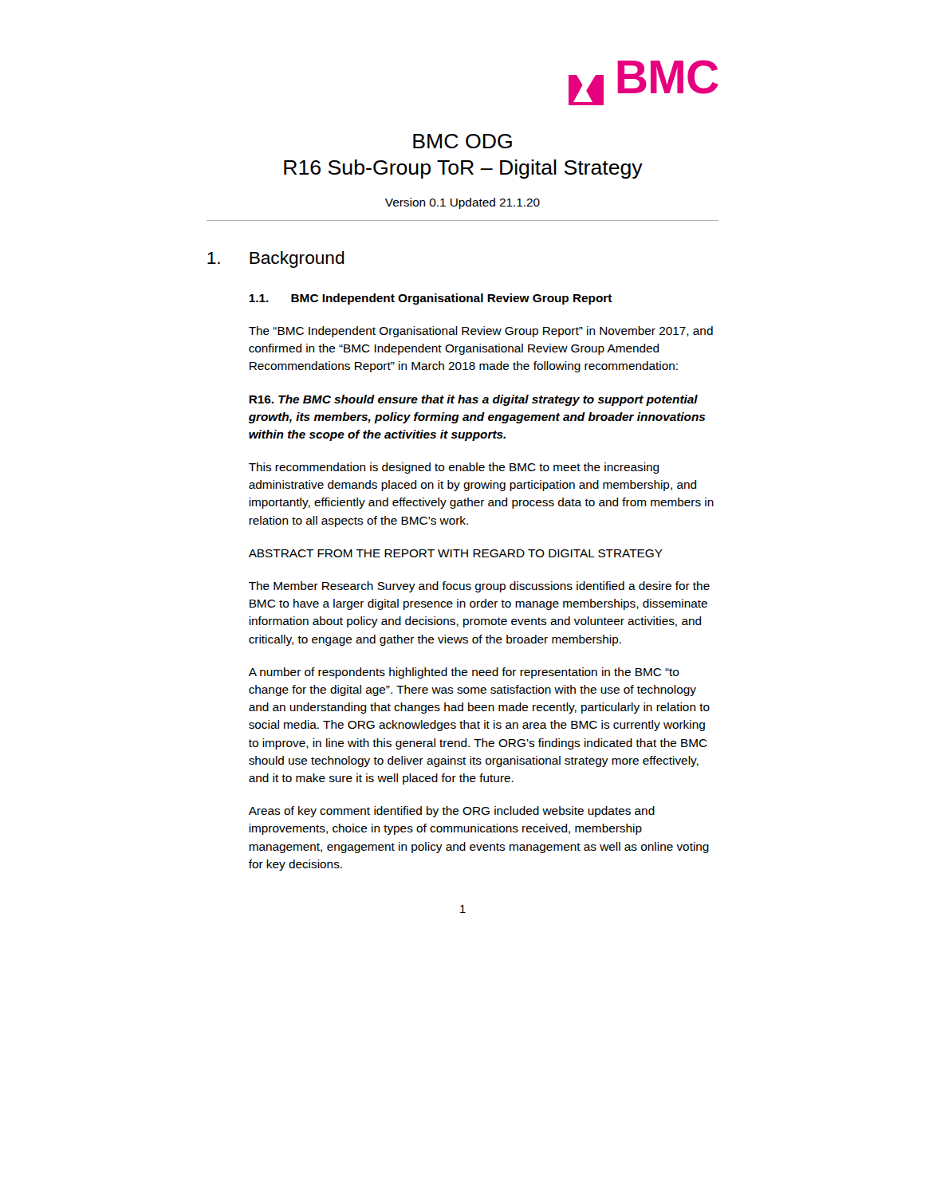BMC
BMC ODG
R16 Sub-Group ToR – Digital Strategy
Version 0.1 Updated 21.1.20
1. Background
1.1. BMC Independent Organisational Review Group Report
The “BMC Independent Organisational Review Group Report” in November 2017, and confirmed in the “BMC Independent Organisational Review Group Amended Recommendations Report” in March 2018 made the following recommendation:
R16. The BMC should ensure that it has a digital strategy to support potential growth, its members, policy forming and engagement and broader innovations within the scope of the activities it supports.
This recommendation is designed to enable the BMC to meet the increasing administrative demands placed on it by growing participation and membership, and importantly, efficiently and effectively gather and process data to and from members in relation to all aspects of the BMC’s work.
ABSTRACT FROM THE REPORT WITH REGARD TO DIGITAL STRATEGY
The Member Research Survey and focus group discussions identified a desire for the BMC to have a larger digital presence in order to manage memberships, disseminate information about policy and decisions, promote events and volunteer activities, and critically, to engage and gather the views of the broader membership.
A number of respondents highlighted the need for representation in the BMC “to change for the digital age”. There was some satisfaction with the use of technology and an understanding that changes had been made recently, particularly in relation to social media. The ORG acknowledges that it is an area the BMC is currently working to improve, in line with this general trend. The ORG’s findings indicated that the BMC should use technology to deliver against its organisational strategy more effectively, and it to make sure it is well placed for the future.
Areas of key comment identified by the ORG included website updates and improvements, choice in types of communications received, membership management, engagement in policy and events management as well as online voting for key decisions.
1